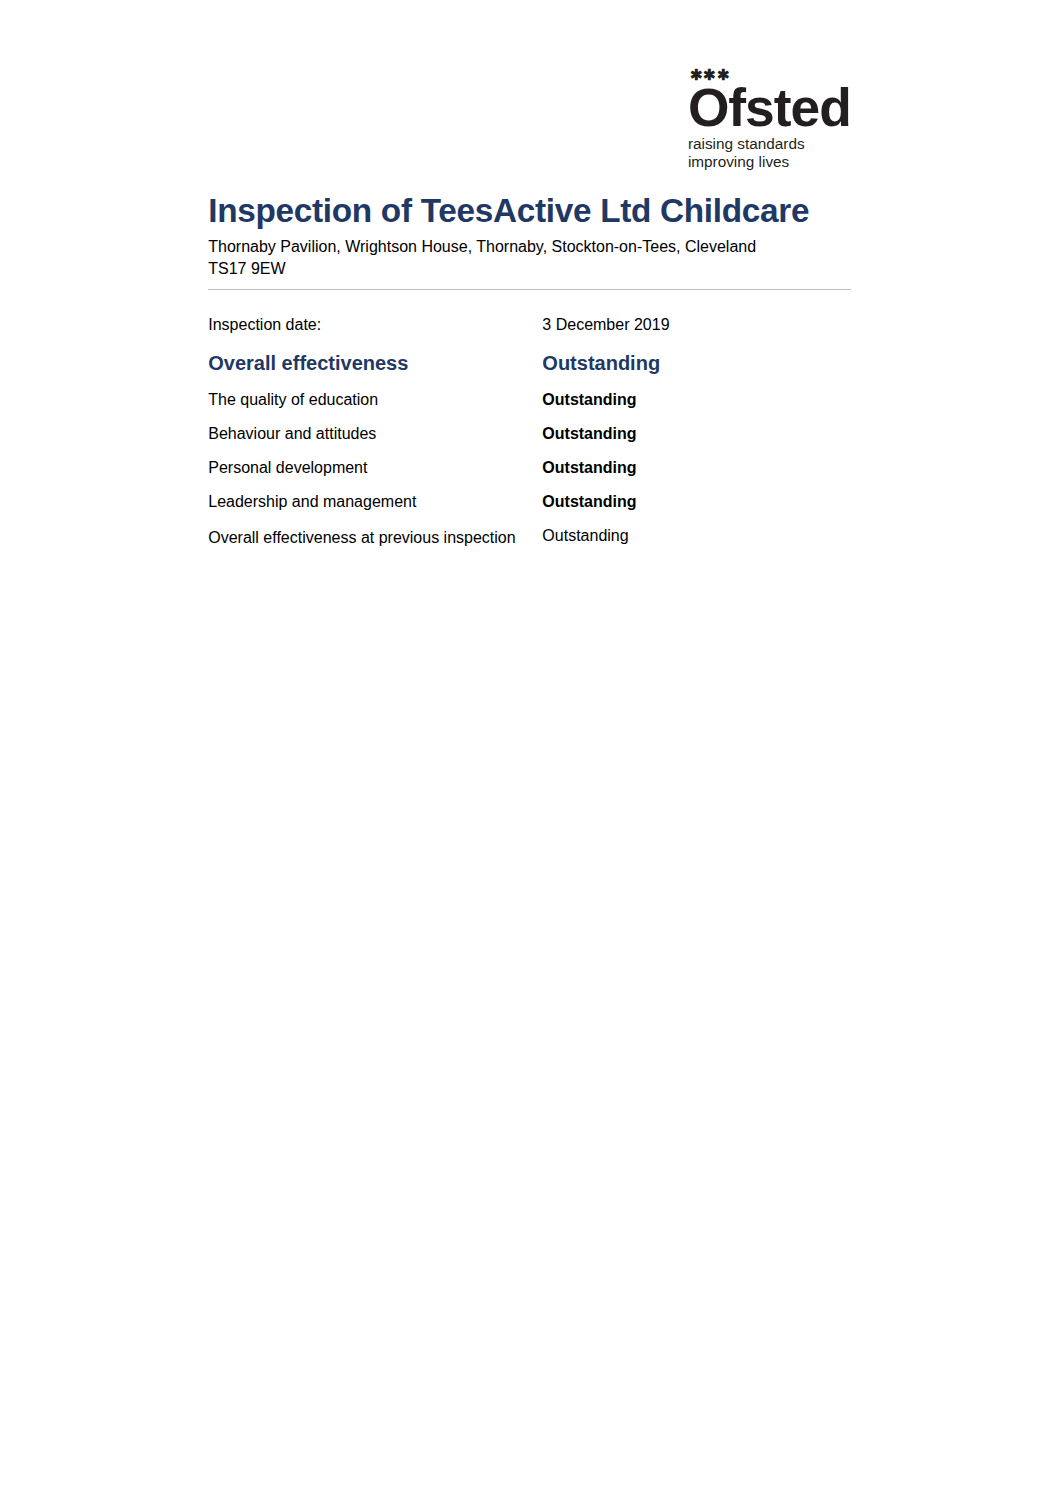✱✱✱
Ofsted
raising standards
improving lives
Inspection of TeesActive Ltd Childcare
Thornaby Pavilion, Wrightson House, Thornaby, Stockton-on-Tees, Cleveland TS17 9EW
| Inspection date: | 3 December 2019 |
| Overall effectiveness | Outstanding |
| The quality of education | Outstanding |
| Behaviour and attitudes | Outstanding |
| Personal development | Outstanding |
| Leadership and management | Outstanding |
| Overall effectiveness at previous inspection | Outstanding |